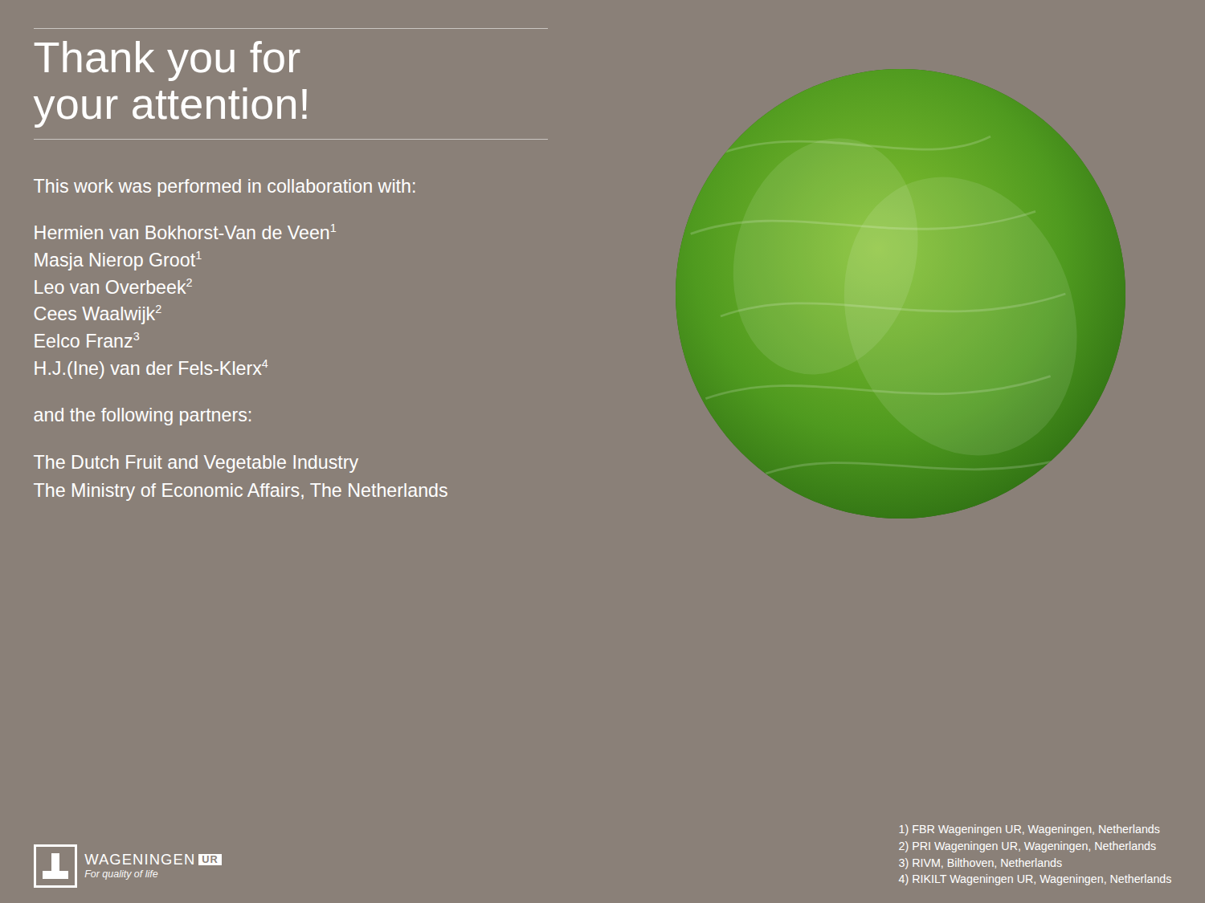Thank you for
your attention!
This work was performed in collaboration with:
Hermien van Bokhorst-Van de Veen1 Masja Nierop Groot1 Leo van Overbeek2 Cees Waalwijk2 Eelco Franz3 H.J.(Ine) van der Fels-Klerx4
and the following partners:
The Dutch Fruit and Vegetable Industry
The Ministry of Economic Affairs, The Netherlands
WAGENINGENUR
For quality of life
1) FBR Wageningen UR, Wageningen, Netherlands
2) PRI Wageningen UR, Wageningen, Netherlands
3) RIVM, Bilthoven, Netherlands
4) RIKILT Wageningen UR, Wageningen, Netherlands